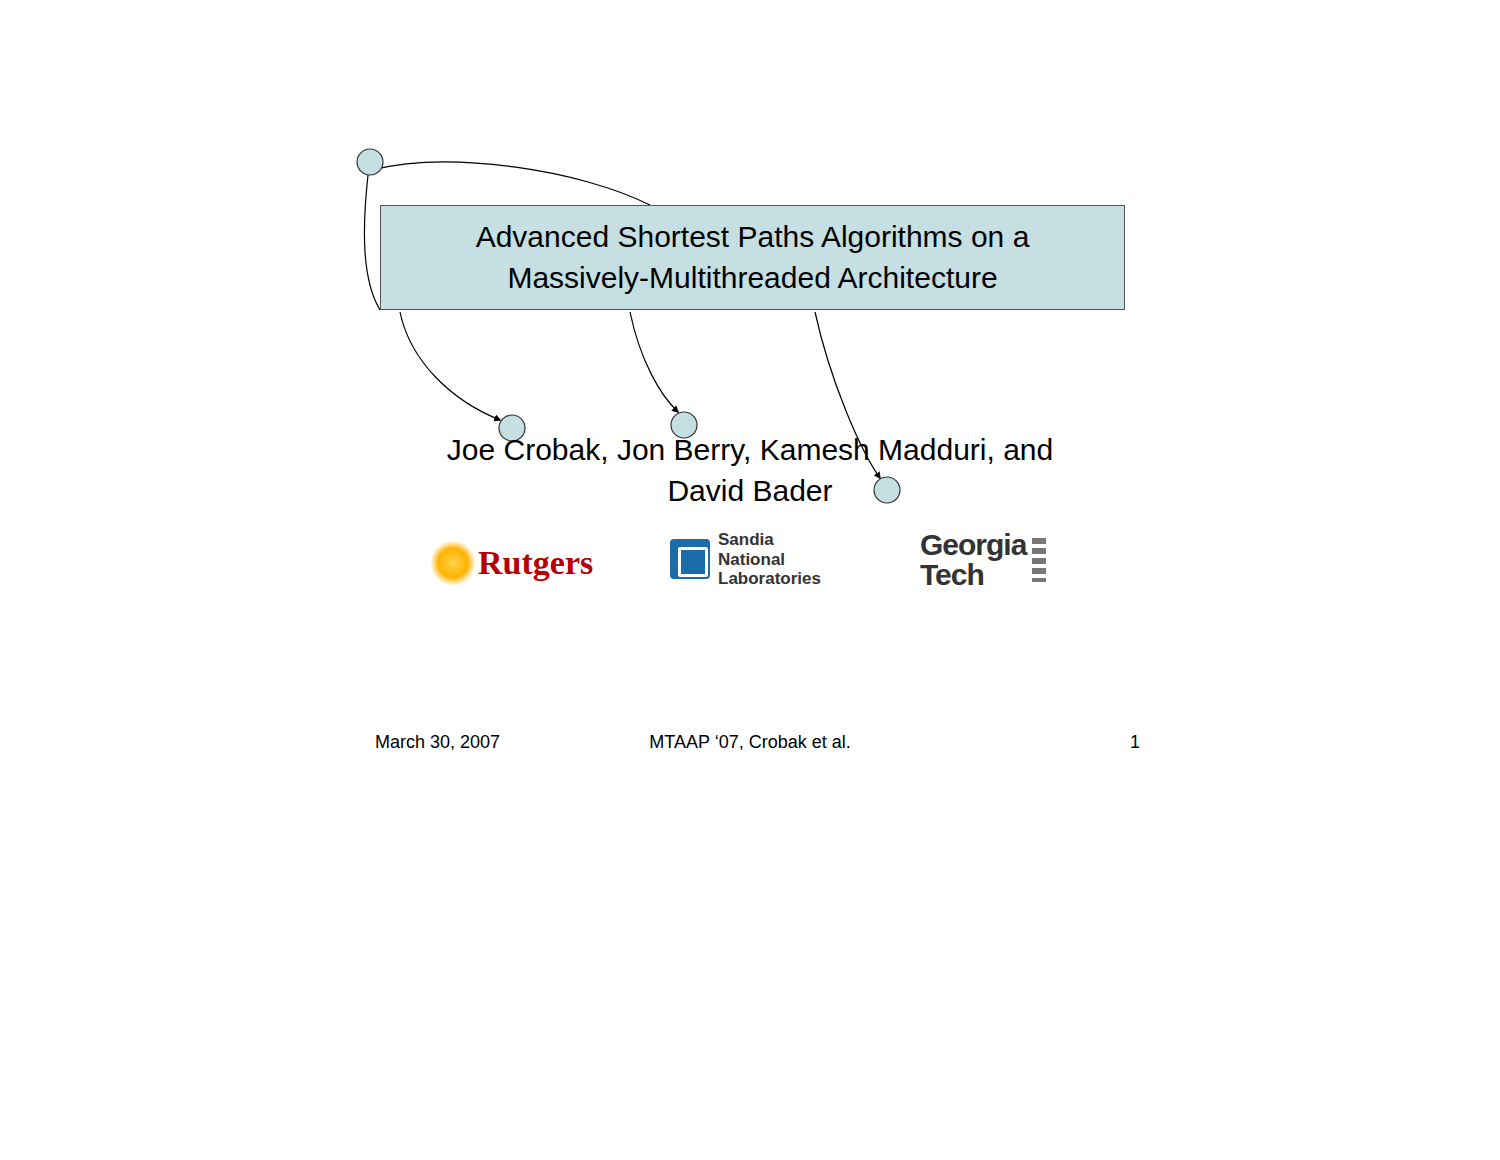Advanced Shortest Paths Algorithms on a
Massively-Multithreaded Architecture
Joe Crobak, Jon Berry, Kamesh Madduri, and
David Bader
Rutgers
Sandia
National
Laboratories
Georgia
Tech
March 30, 2007 MTAAP ‘07, Crobak et al. 1